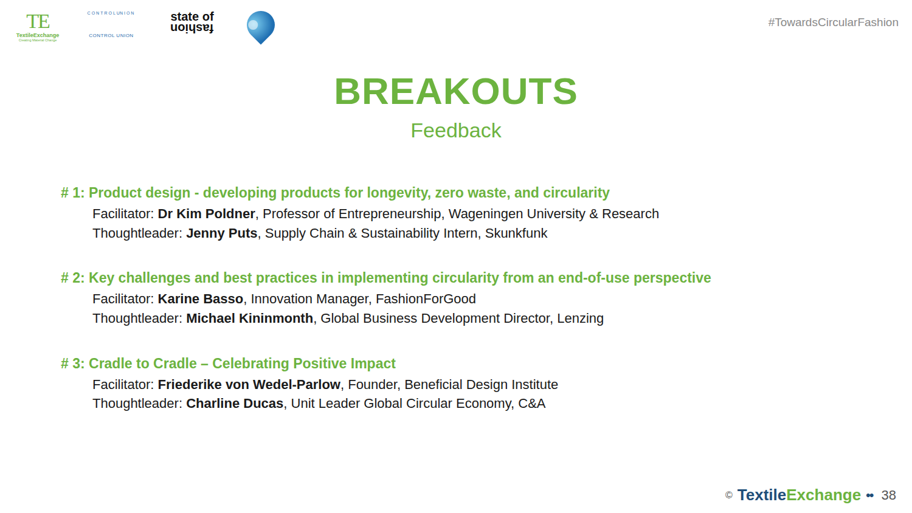TE
TextileExchange
Creating Material Change
CONTROLUNION
CONTROL UNION
state of
fashion
#TowardsCircularFashion
BREAKOUTS
Feedback
# 1: Product design - developing products for longevity, zero waste, and circularity
Facilitator: Dr Kim Poldner, Professor of Entrepreneurship, Wageningen University & Research
Thoughtleader: Jenny Puts, Supply Chain & Sustainability Intern, Skunkfunk
# 2: Key challenges and best practices in implementing circularity from an end-of-use perspective
Facilitator: Karine Basso, Innovation Manager, FashionForGood
Thoughtleader: Michael Kininmonth, Global Business Development Director, Lenzing
# 3: Cradle to Cradle – Celebrating Positive Impact
Facilitator: Friederike von Wedel-Parlow, Founder, Beneficial Design Institute
Thoughtleader: Charline Ducas, Unit Leader Global Circular Economy, C&A
© Textile Exchange •• 38